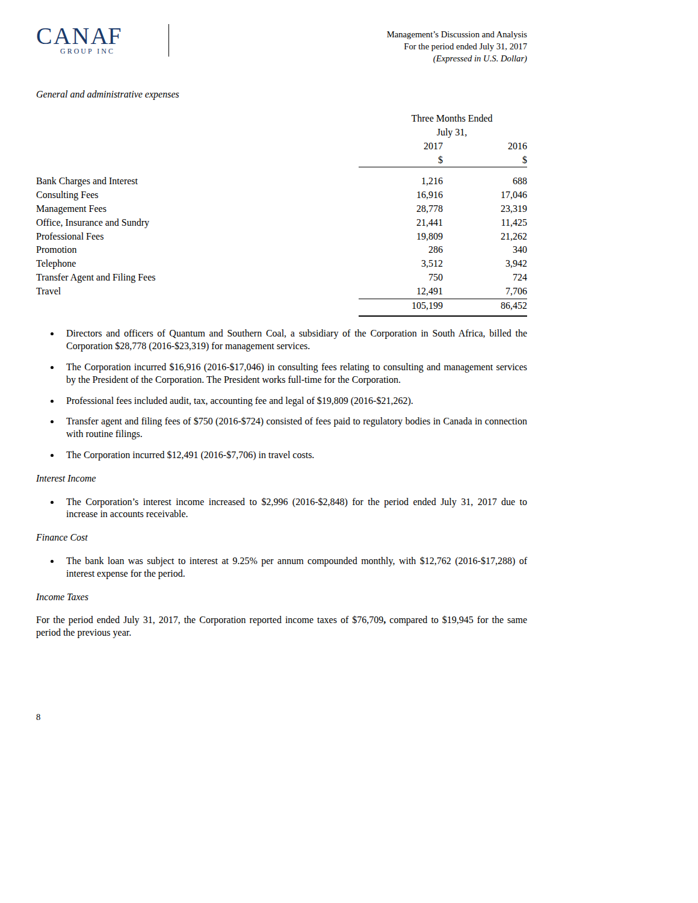CANAF
GROUP INC
Management’s Discussion and Analysis
For the period ended July 31, 2017
(Expressed in U.S. Dollar)
General and administrative expenses
| | Three Months Ended |
| | July 31, |
| | 2017 | 2016 |
| | $ | $ |
| Bank Charges and Interest | 1,216 | 688 |
| Consulting Fees | 16,916 | 17,046 |
| Management Fees | 28,778 | 23,319 |
| Office, Insurance and Sundry | 21,441 | 11,425 |
| Professional Fees | 19,809 | 21,262 |
| Promotion | 286 | 340 |
| Telephone | 3,512 | 3,942 |
| Transfer Agent and Filing Fees | 750 | 724 |
| Travel | 12,491 | 7,706 |
| | 105,199 | 86,452 |
Directors and officers of Quantum and Southern Coal, a subsidiary of the Corporation in South Africa, billed the Corporation $28,778 (2016-$23,319) for management services.
The Corporation incurred $16,916 (2016-$17,046) in consulting fees relating to consulting and management services by the President of the Corporation. The President works full-time for the Corporation.
Professional fees included audit, tax, accounting fee and legal of $19,809 (2016-$21,262).
Transfer agent and filing fees of $750 (2016-$724) consisted of fees paid to regulatory bodies in Canada in connection with routine filings.
The Corporation incurred $12,491 (2016-$7,706) in travel costs.
Interest Income
The Corporation’s interest income increased to $2,996 (2016-$2,848) for the period ended July 31, 2017 due to increase in accounts receivable.
Finance Cost
The bank loan was subject to interest at 9.25% per annum compounded monthly, with $12,762 (2016-$17,288) of interest expense for the period.
Income Taxes
For the period ended July 31, 2017, the Corporation reported income taxes of $76,709, compared to $19,945 for the same period the previous year.
8